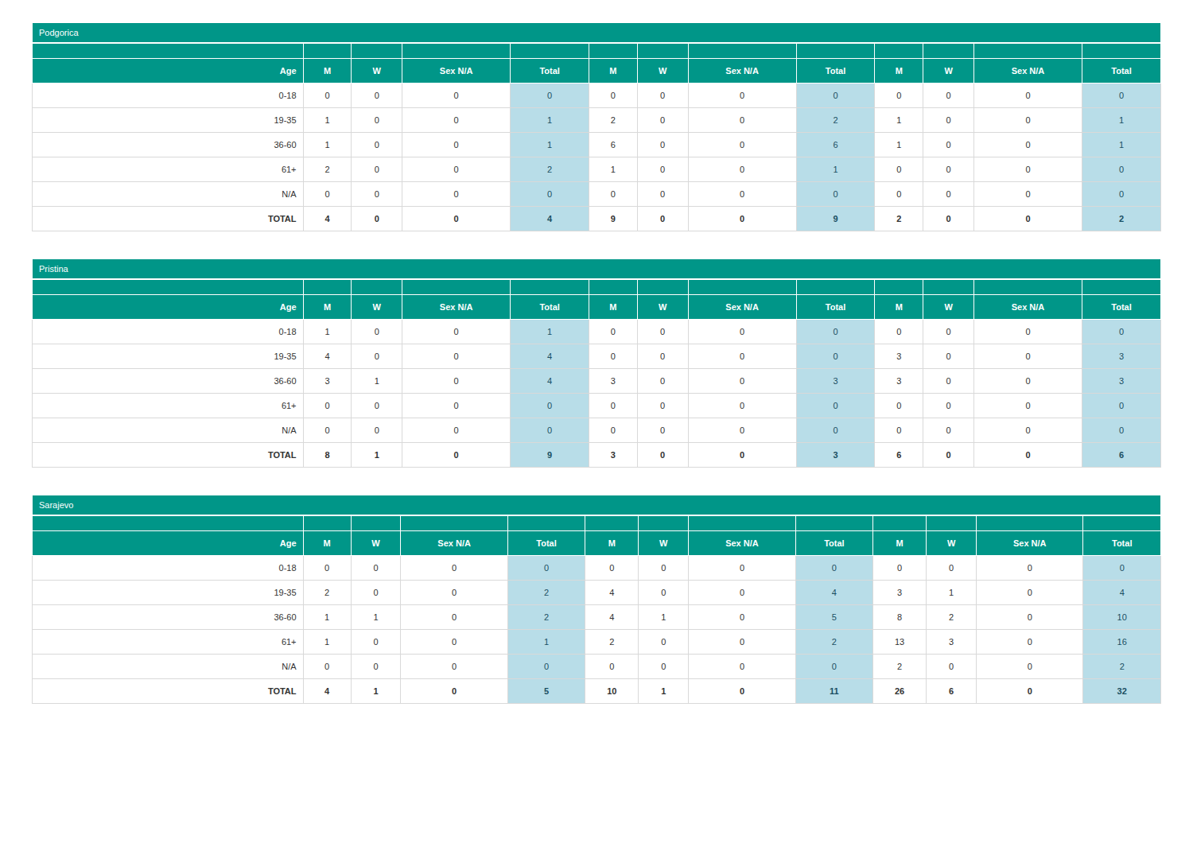Podgorica
| Age | M | W | Sex N/A | Total | M | W | Sex N/A | Total | M | W | Sex N/A | Total |
| --- | --- | --- | --- | --- | --- | --- | --- | --- | --- | --- | --- | --- |
| 0-18 | 0 | 0 | 0 | 0 | 0 | 0 | 0 | 0 | 0 | 0 | 0 | 0 |
| 19-35 | 1 | 0 | 0 | 1 | 2 | 0 | 0 | 2 | 1 | 0 | 0 | 1 |
| 36-60 | 1 | 0 | 0 | 1 | 6 | 0 | 0 | 6 | 1 | 0 | 0 | 1 |
| 61+ | 2 | 0 | 0 | 2 | 1 | 0 | 0 | 1 | 0 | 0 | 0 | 0 |
| N/A | 0 | 0 | 0 | 0 | 0 | 0 | 0 | 0 | 0 | 0 | 0 | 0 |
| TOTAL | 4 | 0 | 0 | 4 | 9 | 0 | 0 | 9 | 2 | 0 | 0 | 2 |
Pristina
| Age | M | W | Sex N/A | Total | M | W | Sex N/A | Total | M | W | Sex N/A | Total |
| --- | --- | --- | --- | --- | --- | --- | --- | --- | --- | --- | --- | --- |
| 0-18 | 1 | 0 | 0 | 1 | 0 | 0 | 0 | 0 | 0 | 0 | 0 | 0 |
| 19-35 | 4 | 0 | 0 | 4 | 0 | 0 | 0 | 0 | 3 | 0 | 0 | 3 |
| 36-60 | 3 | 1 | 0 | 4 | 3 | 0 | 0 | 3 | 3 | 0 | 0 | 3 |
| 61+ | 0 | 0 | 0 | 0 | 0 | 0 | 0 | 0 | 0 | 0 | 0 | 0 |
| N/A | 0 | 0 | 0 | 0 | 0 | 0 | 0 | 0 | 0 | 0 | 0 | 0 |
| TOTAL | 8 | 1 | 0 | 9 | 3 | 0 | 0 | 3 | 6 | 0 | 0 | 6 |
Sarajevo
| Age | M | W | Sex N/A | Total | M | W | Sex N/A | Total | M | W | Sex N/A | Total |
| --- | --- | --- | --- | --- | --- | --- | --- | --- | --- | --- | --- | --- |
| 0-18 | 0 | 0 | 0 | 0 | 0 | 0 | 0 | 0 | 0 | 0 | 0 | 0 |
| 19-35 | 2 | 0 | 0 | 2 | 4 | 0 | 0 | 4 | 3 | 1 | 0 | 4 |
| 36-60 | 1 | 1 | 0 | 2 | 4 | 1 | 0 | 5 | 8 | 2 | 0 | 10 |
| 61+ | 1 | 0 | 0 | 1 | 2 | 0 | 0 | 2 | 13 | 3 | 0 | 16 |
| N/A | 0 | 0 | 0 | 0 | 0 | 0 | 0 | 0 | 2 | 0 | 0 | 2 |
| TOTAL | 4 | 1 | 0 | 5 | 10 | 1 | 0 | 11 | 26 | 6 | 0 | 32 |